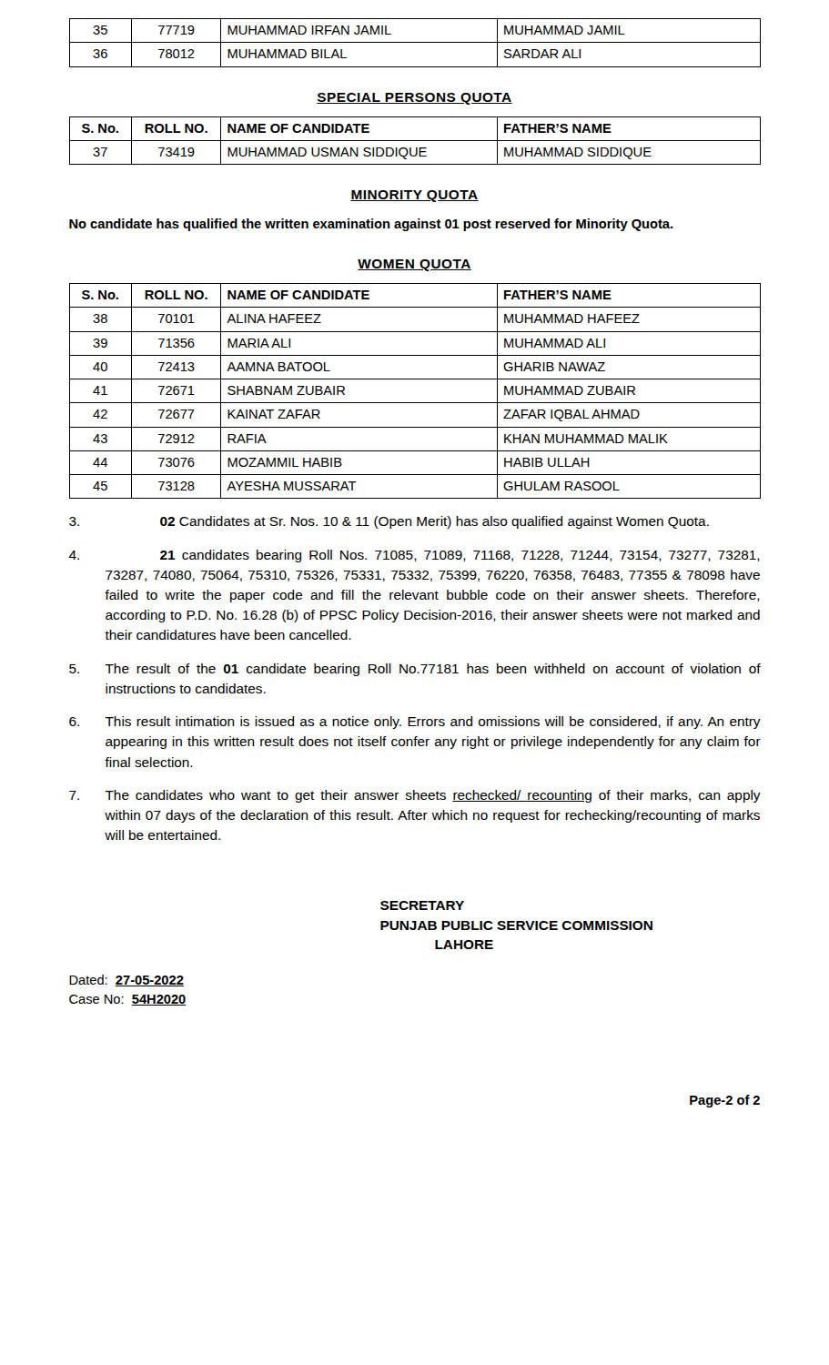| 35 | 77719 | MUHAMMAD IRFAN JAMIL | MUHAMMAD JAMIL |
| 36 | 78012 | MUHAMMAD BILAL | SARDAR ALI |
SPECIAL PERSONS QUOTA
| S. No. | ROLL NO. | NAME OF CANDIDATE | FATHER’S NAME |
| --- | --- | --- | --- |
| 37 | 73419 | MUHAMMAD USMAN SIDDIQUE | MUHAMMAD SIDDIQUE |
MINORITY QUOTA
No candidate has qualified the written examination against 01 post reserved for Minority Quota.
WOMEN QUOTA
| S. No. | ROLL NO. | NAME OF CANDIDATE | FATHER’S NAME |
| --- | --- | --- | --- |
| 38 | 70101 | ALINA HAFEEZ | MUHAMMAD HAFEEZ |
| 39 | 71356 | MARIA ALI | MUHAMMAD ALI |
| 40 | 72413 | AAMNA BATOOL | GHARIB NAWAZ |
| 41 | 72671 | SHABNAM ZUBAIR | MUHAMMAD ZUBAIR |
| 42 | 72677 | KAINAT ZAFAR | ZAFAR IQBAL AHMAD |
| 43 | 72912 | RAFIA | KHAN MUHAMMAD MALIK |
| 44 | 73076 | MOZAMMIL HABIB | HABIB ULLAH |
| 45 | 73128 | AYESHA MUSSARAT | GHULAM RASOOL |
3.
02 Candidates at Sr. Nos. 10 & 11 (Open Merit) has also qualified against Women Quota.
4.
21 candidates bearing Roll Nos. 71085, 71089, 71168, 71228, 71244, 73154, 73277, 73281, 73287, 74080, 75064, 75310, 75326, 75331, 75332, 75399, 76220, 76358, 76483, 77355 & 78098 have failed to write the paper code and fill the relevant bubble code on their answer sheets. Therefore, according to P.D. No. 16.28 (b) of PPSC Policy Decision-2016, their answer sheets were not marked and their candidatures have been cancelled.
5.
The result of the 01 candidate bearing Roll No.77181 has been withheld on account of violation of instructions to candidates.
6.
This result intimation is issued as a notice only. Errors and omissions will be considered, if any. An entry appearing in this written result does not itself confer any right or privilege independently for any claim for final selection.
7.
The candidates who want to get their answer sheets rechecked/ recounting of their marks, can apply within 07 days of the declaration of this result. After which no request for rechecking/recounting of marks will be entertained.
SECRETARY
PUNJAB PUBLIC SERVICE COMMISSION
LAHORE
Dated: 27-05-2022
Case No: 54H2020
Page-2 of 2